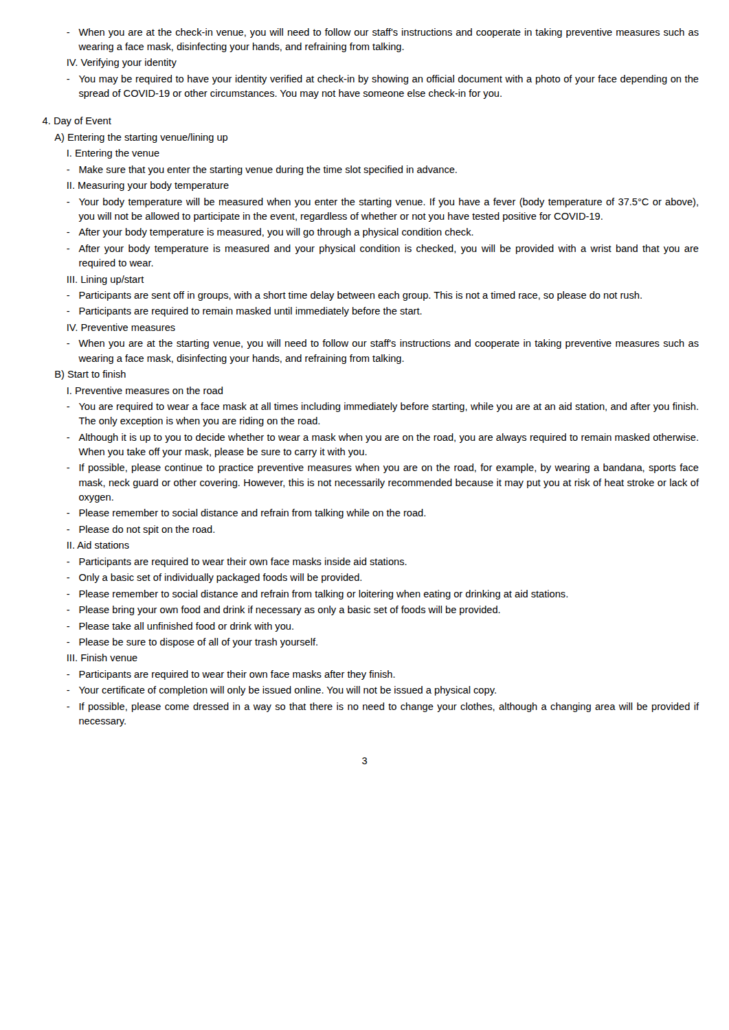When you are at the check-in venue, you will need to follow our staff's instructions and cooperate in taking preventive measures such as wearing a face mask, disinfecting your hands, and refraining from talking.
IV. Verifying your identity
You may be required to have your identity verified at check-in by showing an official document with a photo of your face depending on the spread of COVID-19 or other circumstances. You may not have someone else check-in for you.
4. Day of Event
A) Entering the starting venue/lining up
I. Entering the venue
Make sure that you enter the starting venue during the time slot specified in advance.
II. Measuring your body temperature
Your body temperature will be measured when you enter the starting venue. If you have a fever (body temperature of 37.5°C or above), you will not be allowed to participate in the event, regardless of whether or not you have tested positive for COVID-19.
After your body temperature is measured, you will go through a physical condition check.
After your body temperature is measured and your physical condition is checked, you will be provided with a wrist band that you are required to wear.
III. Lining up/start
Participants are sent off in groups, with a short time delay between each group. This is not a timed race, so please do not rush.
Participants are required to remain masked until immediately before the start.
IV. Preventive measures
When you are at the starting venue, you will need to follow our staff's instructions and cooperate in taking preventive measures such as wearing a face mask, disinfecting your hands, and refraining from talking.
B) Start to finish
I. Preventive measures on the road
You are required to wear a face mask at all times including immediately before starting, while you are at an aid station, and after you finish. The only exception is when you are riding on the road.
Although it is up to you to decide whether to wear a mask when you are on the road, you are always required to remain masked otherwise. When you take off your mask, please be sure to carry it with you.
If possible, please continue to practice preventive measures when you are on the road, for example, by wearing a bandana, sports face mask, neck guard or other covering. However, this is not necessarily recommended because it may put you at risk of heat stroke or lack of oxygen.
Please remember to social distance and refrain from talking while on the road.
Please do not spit on the road.
II. Aid stations
Participants are required to wear their own face masks inside aid stations.
Only a basic set of individually packaged foods will be provided.
Please remember to social distance and refrain from talking or loitering when eating or drinking at aid stations.
Please bring your own food and drink if necessary as only a basic set of foods will be provided.
Please take all unfinished food or drink with you.
Please be sure to dispose of all of your trash yourself.
III. Finish venue
Participants are required to wear their own face masks after they finish.
Your certificate of completion will only be issued online. You will not be issued a physical copy.
If possible, please come dressed in a way so that there is no need to change your clothes, although a changing area will be provided if necessary.
3